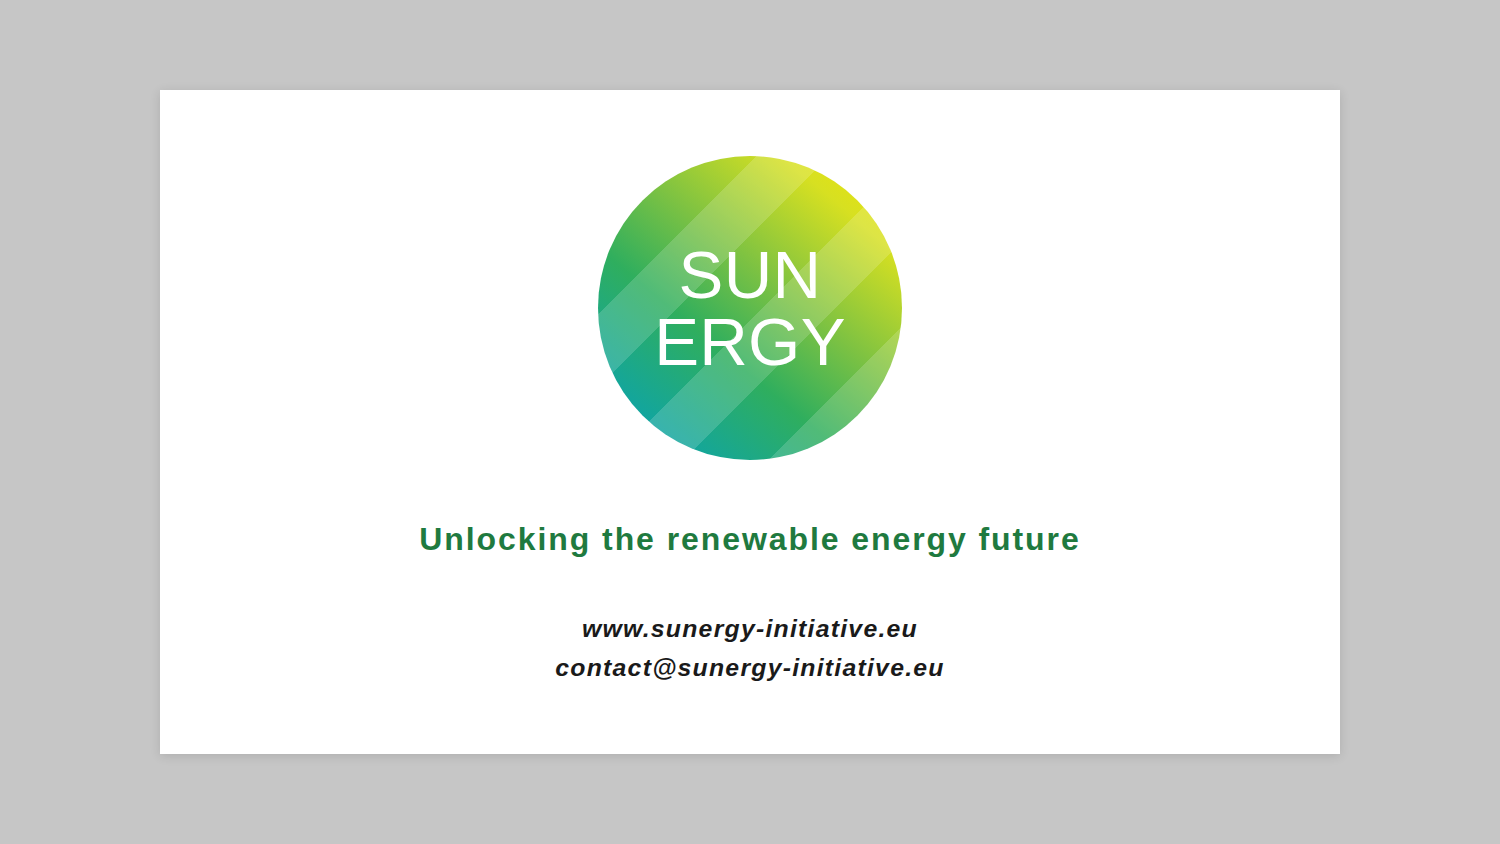SUN ERGY
Unlocking the renewable energy future
www.sunergy-initiative.eu
contact@sunergy-initiative.eu